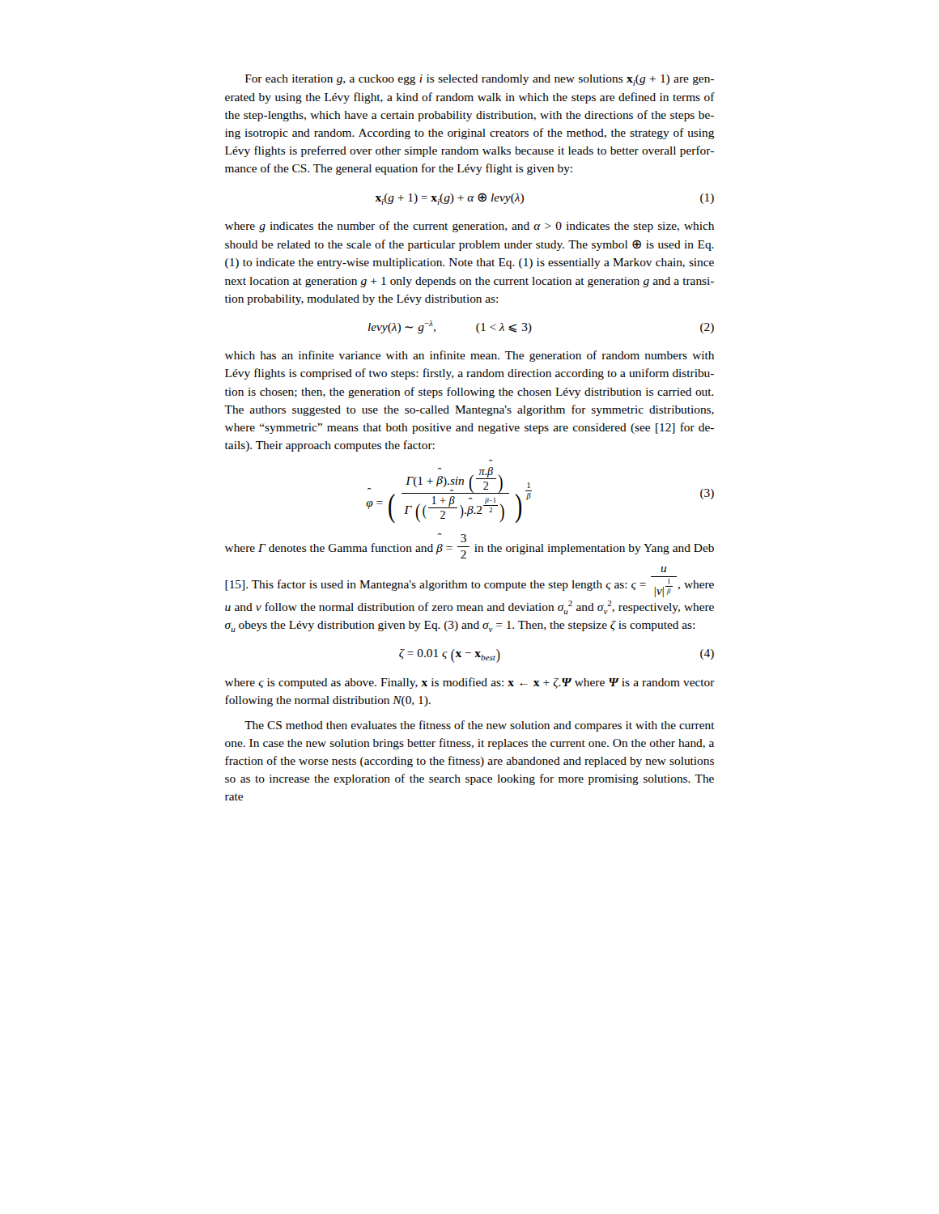For each iteration g, a cuckoo egg i is selected randomly and new solutions xi(g + 1) are generated by using the Lévy flight, a kind of random walk in which the steps are defined in terms of the step-lengths, which have a certain probability distribution, with the directions of the steps being isotropic and random. According to the original creators of the method, the strategy of using Lévy flights is preferred over other simple random walks because it leads to better overall performance of the CS. The general equation for the Lévy flight is given by:
xi(g + 1) = xi(g) + α ⊕ levy(λ)
(1)
where g indicates the number of the current generation, and α > 0 indicates the step size, which should be related to the scale of the particular problem under study. The symbol ⊕ is used in Eq. (1) to indicate the entry-wise multiplication. Note that Eq. (1) is essentially a Markov chain, since next location at generation g + 1 only depends on the current location at generation g and a transition probability, modulated by the Lévy distribution as:
levy(λ) ∼ g−λ,(1 < λ ⩽ 3)
(2)
which has an infinite variance with an infinite mean. The generation of random numbers with Lévy flights is comprised of two steps: firstly, a random direction according to a uniform distribution is chosen; then, the generation of steps following the chosen Lévy distribution is carried out. The authors suggested to use the so-called Mantegna's algorithm for symmetric distributions, where “symmetric” means that both positive and negative steps are considered (see [12] for details). Their approach computes the factor:
φ = ( Γ(1 + β).sin (π.β 2) Γ ((1 + β 2).β.2β−12) ) 1 β
(3)
where Γ denotes the Gamma function and β = 32 in the original implementation by Yang and Deb [15]. This factor is used in Mantegna's algorithm to compute the step length ς as: ς = u|v|1 β, where u and v follow the normal distribution of zero mean and deviation σu2 and σv2, respectively, where σu obeys the Lévy distribution given by Eq. (3) and σv = 1. Then, the stepsize ζ is computed as:
ζ = 0.01 ς (x − xbest)
(4)
where ς is computed as above. Finally, x is modified as: x ← x + ζ.Ψ where Ψ is a random vector following the normal distribution N(0, 1).
The CS method then evaluates the fitness of the new solution and compares it with the current one. In case the new solution brings better fitness, it replaces the current one. On the other hand, a fraction of the worse nests (according to the fitness) are abandoned and replaced by new solutions so as to increase the exploration of the search space looking for more promising solutions. The rate